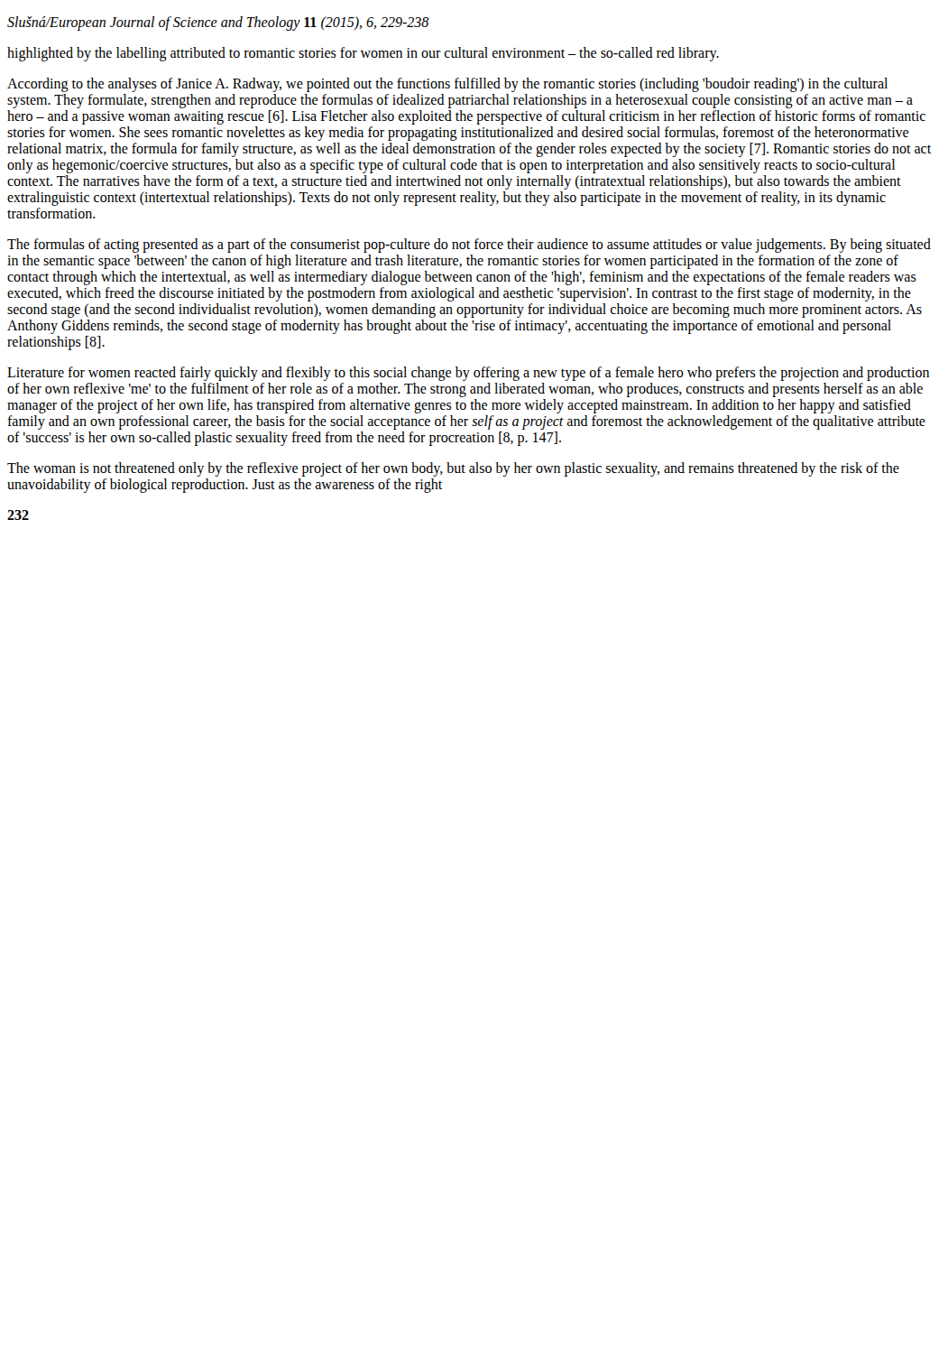Slušná/European Journal of Science and Theology 11 (2015), 6, 229-238
highlighted by the labelling attributed to romantic stories for women in our cultural environment – the so-called red library.
According to the analyses of Janice A. Radway, we pointed out the functions fulfilled by the romantic stories (including 'boudoir reading') in the cultural system. They formulate, strengthen and reproduce the formulas of idealized patriarchal relationships in a heterosexual couple consisting of an active man – a hero – and a passive woman awaiting rescue [6]. Lisa Fletcher also exploited the perspective of cultural criticism in her reflection of historic forms of romantic stories for women. She sees romantic novelettes as key media for propagating institutionalized and desired social formulas, foremost of the heteronormative relational matrix, the formula for family structure, as well as the ideal demonstration of the gender roles expected by the society [7]. Romantic stories do not act only as hegemonic/coercive structures, but also as a specific type of cultural code that is open to interpretation and also sensitively reacts to socio-cultural context. The narratives have the form of a text, a structure tied and intertwined not only internally (intratextual relationships), but also towards the ambient extralinguistic context (intertextual relationships). Texts do not only represent reality, but they also participate in the movement of reality, in its dynamic transformation.
The formulas of acting presented as a part of the consumerist pop-culture do not force their audience to assume attitudes or value judgements. By being situated in the semantic space 'between' the canon of high literature and trash literature, the romantic stories for women participated in the formation of the zone of contact through which the intertextual, as well as intermediary dialogue between canon of the 'high', feminism and the expectations of the female readers was executed, which freed the discourse initiated by the postmodern from axiological and aesthetic 'supervision'. In contrast to the first stage of modernity, in the second stage (and the second individualist revolution), women demanding an opportunity for individual choice are becoming much more prominent actors. As Anthony Giddens reminds, the second stage of modernity has brought about the 'rise of intimacy', accentuating the importance of emotional and personal relationships [8].
Literature for women reacted fairly quickly and flexibly to this social change by offering a new type of a female hero who prefers the projection and production of her own reflexive 'me' to the fulfilment of her role as of a mother. The strong and liberated woman, who produces, constructs and presents herself as an able manager of the project of her own life, has transpired from alternative genres to the more widely accepted mainstream. In addition to her happy and satisfied family and an own professional career, the basis for the social acceptance of her self as a project and foremost the acknowledgement of the qualitative attribute of 'success' is her own so-called plastic sexuality freed from the need for procreation [8, p. 147].
The woman is not threatened only by the reflexive project of her own body, but also by her own plastic sexuality, and remains threatened by the risk of the unavoidability of biological reproduction. Just as the awareness of the right
232